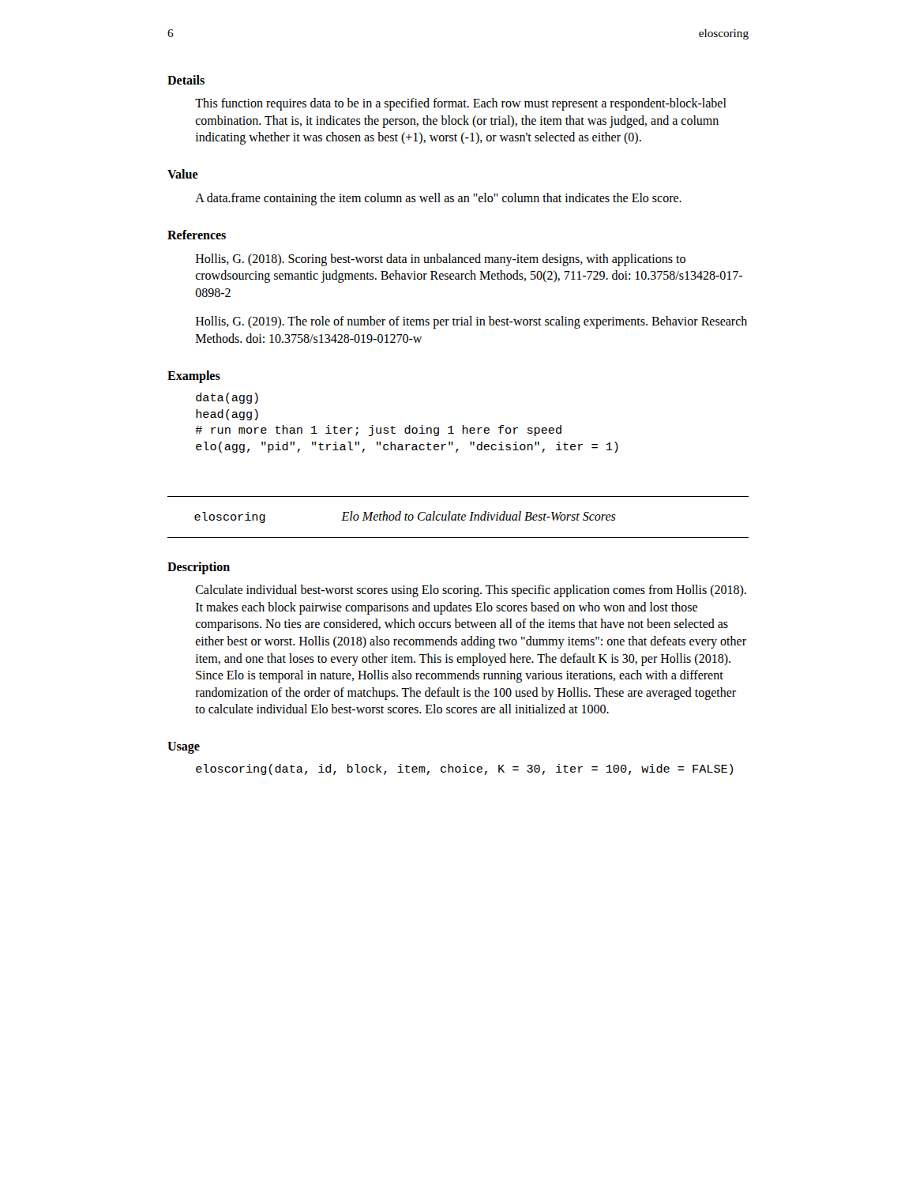6 eloscoring
Details
This function requires data to be in a specified format. Each row must represent a respondent-block-label combination. That is, it indicates the person, the block (or trial), the item that was judged, and a column indicating whether it was chosen as best (+1), worst (-1), or wasn't selected as either (0).
Value
A data.frame containing the item column as well as an "elo" column that indicates the Elo score.
References
Hollis, G. (2018). Scoring best-worst data in unbalanced many-item designs, with applications to crowdsourcing semantic judgments. Behavior Research Methods, 50(2), 711-729. doi: 10.3758/s13428-017-0898-2
Hollis, G. (2019). The role of number of items per trial in best-worst scaling experiments. Behavior Research Methods. doi: 10.3758/s13428-019-01270-w
Examples
data(agg)
head(agg)
# run more than 1 iter; just doing 1 here for speed
elo(agg, "pid", "trial", "character", "decision", iter = 1)
eloscoring Elo Method to Calculate Individual Best-Worst Scores
Description
Calculate individual best-worst scores using Elo scoring. This specific application comes from Hollis (2018). It makes each block pairwise comparisons and updates Elo scores based on who won and lost those comparisons. No ties are considered, which occurs between all of the items that have not been selected as either best or worst. Hollis (2018) also recommends adding two "dummy items": one that defeats every other item, and one that loses to every other item. This is employed here. The default K is 30, per Hollis (2018). Since Elo is temporal in nature, Hollis also recommends running various iterations, each with a different randomization of the order of matchups. The default is the 100 used by Hollis. These are averaged together to calculate individual Elo best-worst scores. Elo scores are all initialized at 1000.
Usage
eloscoring(data, id, block, item, choice, K = 30, iter = 100, wide = FALSE)